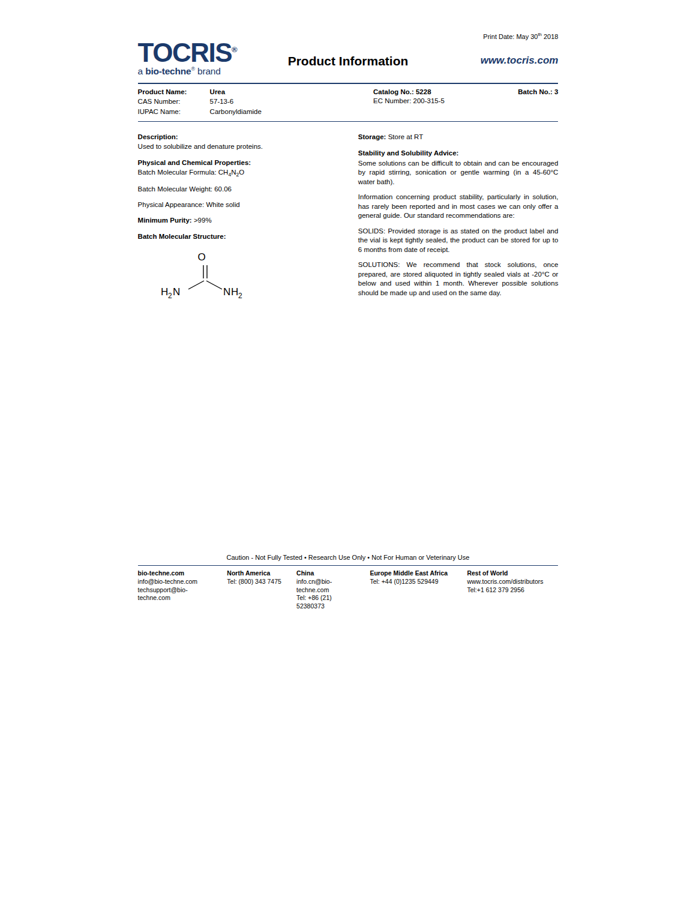Print Date: May 30th 2018
TOCRIS®
a bio‑techne® brand
Product Information
www.tocris.com
Product Name:
Urea
CAS Number:
57-13-6
IUPAC Name:
Carbonyldiamide
Catalog No.: 5228
Batch No.: 3
EC Number: 200-315-5
Description:
Used to solubilize and denature proteins.
Physical and Chemical Properties:
Batch Molecular Formula: CH4N2O
Batch Molecular Weight: 60.06
Physical Appearance: White solid
Minimum Purity: >99%
Batch Molecular Structure:
O H 2 N N H 2
Storage:
Store at RT
Stability and Solubility Advice:
Some solutions can be difficult to obtain and can be encouraged by rapid stirring, sonication or gentle warming (in a 45-60°C water bath).
Information concerning product stability, particularly in solution, has rarely been reported and in most cases we can only offer a general guide. Our standard recommendations are:
SOLIDS: Provided storage is as stated on the product label and the vial is kept tightly sealed, the product can be stored for up to 6 months from date of receipt.
SOLUTIONS: We recommend that stock solutions, once prepared, are stored aliquoted in tightly sealed vials at -20°C or below and used within 1 month. Wherever possible solutions should be made up and used on the same day.
Caution - Not Fully Tested • Research Use Only • Not For Human or Veterinary Use
bio-techne.com
info@bio-techne.com
techsupport@bio-techne.com
North America
Tel: (800) 343 7475
China
info.cn@bio-techne.com
Tel: +86 (21) 52380373
Europe Middle East Africa
Tel: +44 (0)1235 529449
Rest of World
www.tocris.com/distributors
Tel:+1 612 379 2956